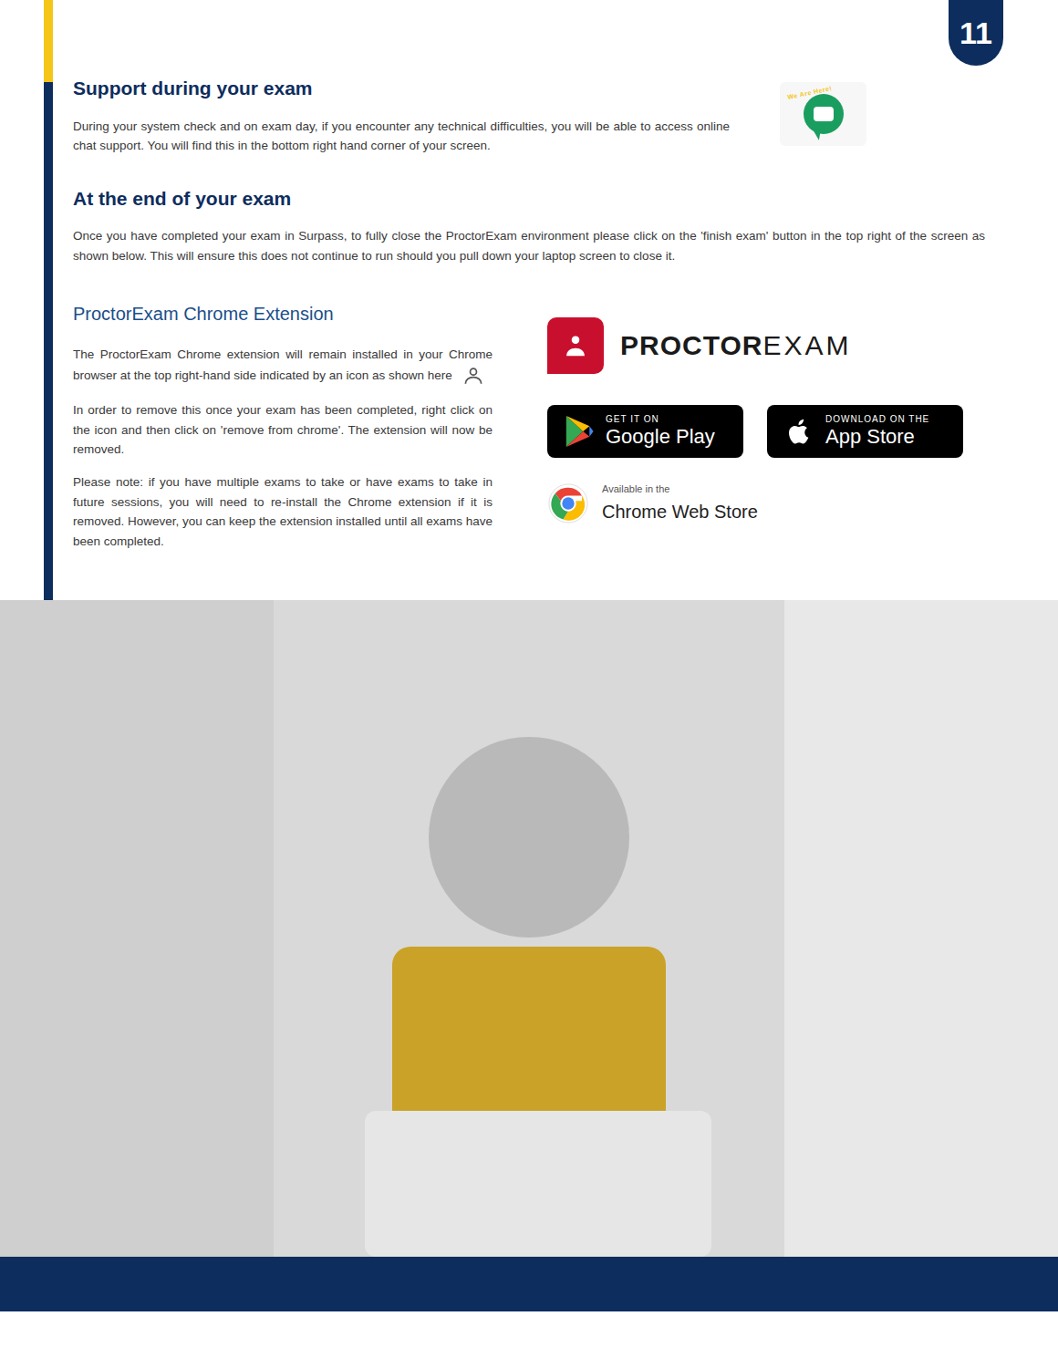11
Support during your exam
During your system check and on exam day, if you encounter any technical difficulties, you will be able to access online chat support. You will find this in the bottom right hand corner of your screen.
We Are Here!
At the end of your exam
Once you have completed your exam in Surpass, to fully close the ProctorExam environment please click on the 'finish exam' button in the top right of the screen as shown below. This will ensure this does not continue to run should you pull down your laptop screen to close it.
ProctorExam Chrome Extension
The ProctorExam Chrome extension will remain installed in your Chrome browser at the top right-hand side indicated by an icon as shown here
In order to remove this once your exam has been completed, right click on the icon and then click on 'remove from chrome'. The extension will now be removed.
Please note: if you have multiple exams to take or have exams to take in future sessions, you will need to re-install the Chrome extension if it is removed. However, you can keep the extension installed until all exams have been completed.
PROCTOR EXAM
Get it on Google Play
Download on the App Store
Available in the Chrome Web Store